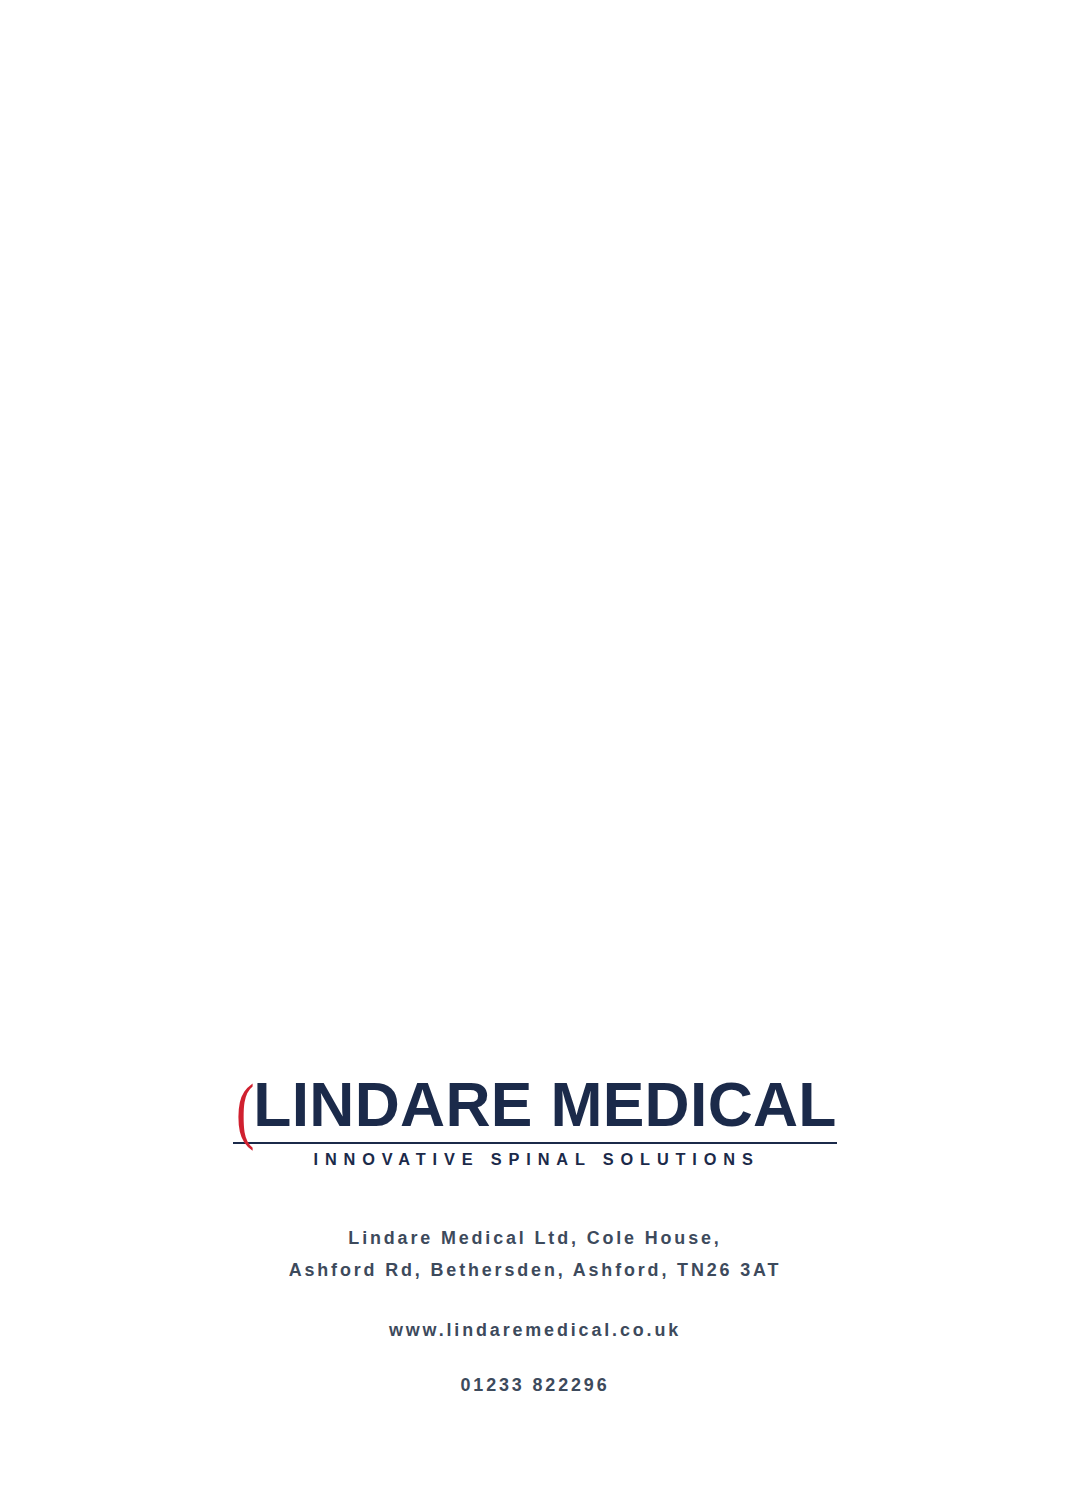( LINDARE MEDICAL
INNOVATIVE SPINAL SOLUTIONS
Lindare Medical Ltd, Cole House,
Ashford Rd, Bethersden, Ashford, TN26 3AT
www.lindaremedical.co.uk
01233 822296